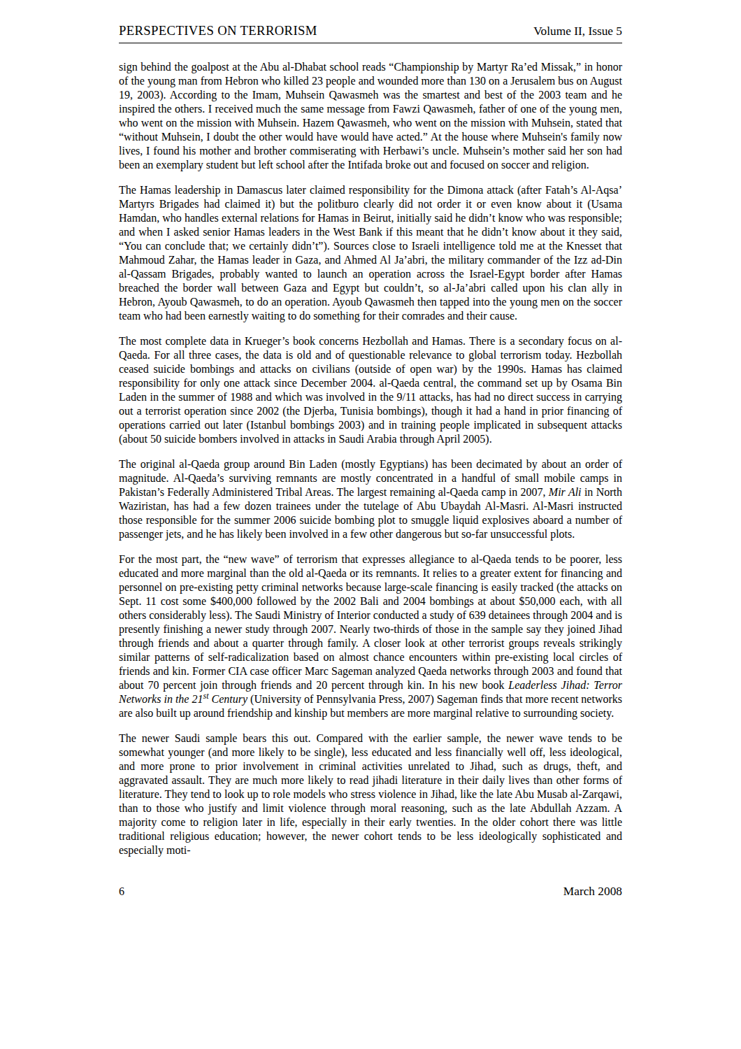PERSPECTIVES ON TERRORISM
Volume II, Issue 5
sign behind the goalpost at the Abu al-Dhabat school reads “Championship by Martyr Ra’ed Missak,” in honor of the young man from Hebron who killed 23 people and wounded more than 130 on a Jerusalem bus on August 19, 2003). According to the Imam, Muhsein Qawasmeh was the smartest and best of the 2003 team and he inspired the others. I received much the same message from Fawzi Qawasmeh, father of one of the young men, who went on the mission with Muhsein. Hazem Qawasmeh, who went on the mission with Muhsein, stated that “without Muhsein, I doubt the other would have would have acted.” At the house where Muhsein's family now lives, I found his mother and brother commiserating with Herbawi’s uncle. Muhsein’s mother said her son had been an exemplary student but left school after the Intifada broke out and focused on soccer and religion.
The Hamas leadership in Damascus later claimed responsibility for the Dimona attack (after Fatah’s Al-Aqsa’ Martyrs Brigades had claimed it) but the politburo clearly did not order it or even know about it (Usama Hamdan, who handles external relations for Hamas in Beirut, initially said he didn’t know who was responsible; and when I asked senior Hamas leaders in the West Bank if this meant that he didn’t know about it they said, “You can conclude that; we certainly didn’t”). Sources close to Israeli intelligence told me at the Knesset that Mahmoud Zahar, the Hamas leader in Gaza, and Ahmed Al Ja’abri, the military commander of the Izz ad-Din al-Qassam Brigades, probably wanted to launch an operation across the Israel-Egypt border after Hamas breached the border wall between Gaza and Egypt but couldn’t, so al-Ja’abri called upon his clan ally in Hebron, Ayoub Qawasmeh, to do an operation. Ayoub Qawasmeh then tapped into the young men on the soccer team who had been earnestly waiting to do something for their comrades and their cause.
The most complete data in Krueger’s book concerns Hezbollah and Hamas. There is a secondary focus on al-Qaeda. For all three cases, the data is old and of questionable relevance to global terrorism today. Hezbollah ceased suicide bombings and attacks on civilians (outside of open war) by the 1990s. Hamas has claimed responsibility for only one attack since December 2004. al-Qaeda central, the command set up by Osama Bin Laden in the summer of 1988 and which was involved in the 9/11 attacks, has had no direct success in carrying out a terrorist operation since 2002 (the Djerba, Tunisia bombings), though it had a hand in prior financing of operations carried out later (Istanbul bombings 2003) and in training people implicated in subsequent attacks (about 50 suicide bombers involved in attacks in Saudi Arabia through April 2005).
The original al-Qaeda group around Bin Laden (mostly Egyptians) has been decimated by about an order of magnitude. Al-Qaeda’s surviving remnants are mostly concentrated in a handful of small mobile camps in Pakistan’s Federally Administered Tribal Areas. The largest remaining al-Qaeda camp in 2007, Mir Ali in North Waziristan, has had a few dozen trainees under the tutelage of Abu Ubaydah Al-Masri. Al-Masri instructed those responsible for the summer 2006 suicide bombing plot to smuggle liquid explosives aboard a number of passenger jets, and he has likely been involved in a few other dangerous but so-far unsuccessful plots.
For the most part, the “new wave” of terrorism that expresses allegiance to al-Qaeda tends to be poorer, less educated and more marginal than the old al-Qaeda or its remnants. It relies to a greater extent for financing and personnel on pre-existing petty criminal networks because large-scale financing is easily tracked (the attacks on Sept. 11 cost some $400,000 followed by the 2002 Bali and 2004 bombings at about $50,000 each, with all others considerably less). The Saudi Ministry of Interior conducted a study of 639 detainees through 2004 and is presently finishing a newer study through 2007. Nearly two-thirds of those in the sample say they joined Jihad through friends and about a quarter through family. A closer look at other terrorist groups reveals strikingly similar patterns of self-radicalization based on almost chance encounters within pre-existing local circles of friends and kin. Former CIA case officer Marc Sageman analyzed Qaeda networks through 2003 and found that about 70 percent join through friends and 20 percent through kin. In his new book Leaderless Jihad: Terror Networks in the 21st Century (University of Pennsylvania Press, 2007) Sageman finds that more recent networks are also built up around friendship and kinship but members are more marginal relative to surrounding society.
The newer Saudi sample bears this out. Compared with the earlier sample, the newer wave tends to be somewhat younger (and more likely to be single), less educated and less financially well off, less ideological, and more prone to prior involvement in criminal activities unrelated to Jihad, such as drugs, theft, and aggravated assault. They are much more likely to read jihadi literature in their daily lives than other forms of literature. They tend to look up to role models who stress violence in Jihad, like the late Abu Musab al-Zarqawi, than to those who justify and limit violence through moral reasoning, such as the late Abdullah Azzam. A majority come to religion later in life, especially in their early twenties. In the older cohort there was little traditional religious education; however, the newer cohort tends to be less ideologically sophisticated and especially moti-
6
March 2008